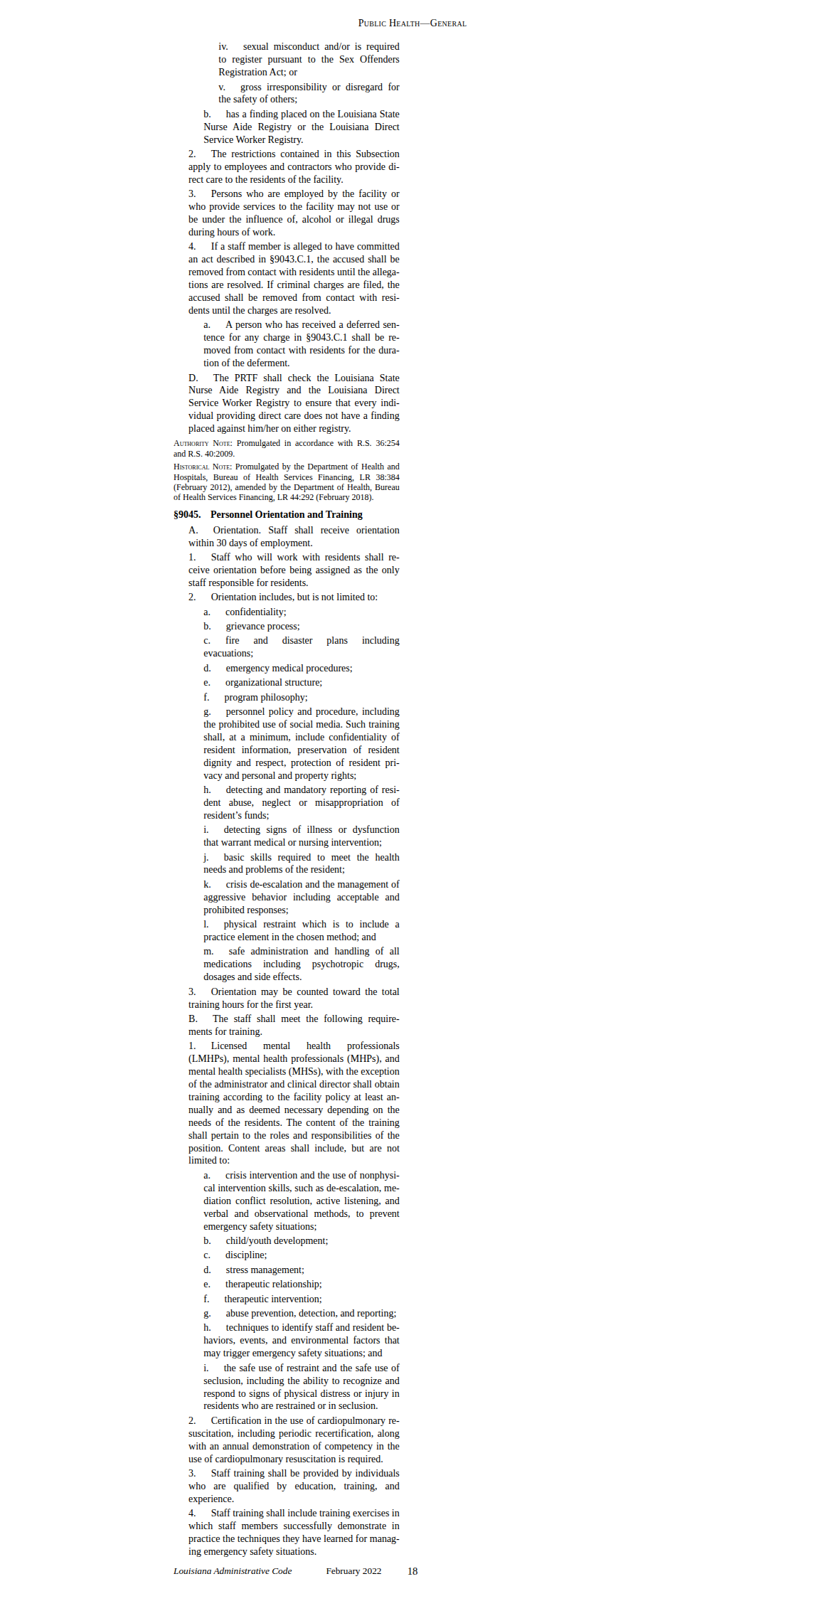Public Health—General
iv. sexual misconduct and/or is required to register pursuant to the Sex Offenders Registration Act; or
v. gross irresponsibility or disregard for the safety of others;
b. has a finding placed on the Louisiana State Nurse Aide Registry or the Louisiana Direct Service Worker Registry.
2. The restrictions contained in this Subsection apply to employees and contractors who provide direct care to the residents of the facility.
3. Persons who are employed by the facility or who provide services to the facility may not use or be under the influence of, alcohol or illegal drugs during hours of work.
4. If a staff member is alleged to have committed an act described in §9043.C.1, the accused shall be removed from contact with residents until the allegations are resolved. If criminal charges are filed, the accused shall be removed from contact with residents until the charges are resolved.
a. A person who has received a deferred sentence for any charge in §9043.C.1 shall be removed from contact with residents for the duration of the deferment.
D. The PRTF shall check the Louisiana State Nurse Aide Registry and the Louisiana Direct Service Worker Registry to ensure that every individual providing direct care does not have a finding placed against him/her on either registry.
Authority Note: Promulgated in accordance with R.S. 36:254 and R.S. 40:2009.
Historical Note: Promulgated by the Department of Health and Hospitals, Bureau of Health Services Financing, LR 38:384 (February 2012), amended by the Department of Health, Bureau of Health Services Financing, LR 44:292 (February 2018).
§9045. Personnel Orientation and Training
A. Orientation. Staff shall receive orientation within 30 days of employment.
1. Staff who will work with residents shall receive orientation before being assigned as the only staff responsible for residents.
2. Orientation includes, but is not limited to:
a. confidentiality;
b. grievance process;
c. fire and disaster plans including evacuations;
d. emergency medical procedures;
e. organizational structure;
f. program philosophy;
g. personnel policy and procedure, including the prohibited use of social media. Such training shall, at a minimum, include confidentiality of resident information, preservation of resident dignity and respect, protection of resident privacy and personal and property rights;
h. detecting and mandatory reporting of resident abuse, neglect or misappropriation of resident’s funds;
i. detecting signs of illness or dysfunction that warrant medical or nursing intervention;
j. basic skills required to meet the health needs and problems of the resident;
k. crisis de-escalation and the management of aggressive behavior including acceptable and prohibited responses;
l. physical restraint which is to include a practice element in the chosen method; and
m. safe administration and handling of all medications including psychotropic drugs, dosages and side effects.
3. Orientation may be counted toward the total training hours for the first year.
B. The staff shall meet the following requirements for training.
1. Licensed mental health professionals (LMHPs), mental health professionals (MHPs), and mental health specialists (MHSs), with the exception of the administrator and clinical director shall obtain training according to the facility policy at least annually and as deemed necessary depending on the needs of the residents. The content of the training shall pertain to the roles and responsibilities of the position. Content areas shall include, but are not limited to:
a. crisis intervention and the use of nonphysical intervention skills, such as de-escalation, mediation conflict resolution, active listening, and verbal and observational methods, to prevent emergency safety situations;
b. child/youth development;
c. discipline;
d. stress management;
e. therapeutic relationship;
f. therapeutic intervention;
g. abuse prevention, detection, and reporting;
h. techniques to identify staff and resident behaviors, events, and environmental factors that may trigger emergency safety situations; and
i. the safe use of restraint and the safe use of seclusion, including the ability to recognize and respond to signs of physical distress or injury in residents who are restrained or in seclusion.
2. Certification in the use of cardiopulmonary resuscitation, including periodic recertification, along with an annual demonstration of competency in the use of cardiopulmonary resuscitation is required.
3. Staff training shall be provided by individuals who are qualified by education, training, and experience.
4. Staff training shall include training exercises in which staff members successfully demonstrate in practice the techniques they have learned for managing emergency safety situations.
Louisiana Administrative Code February 2022 18